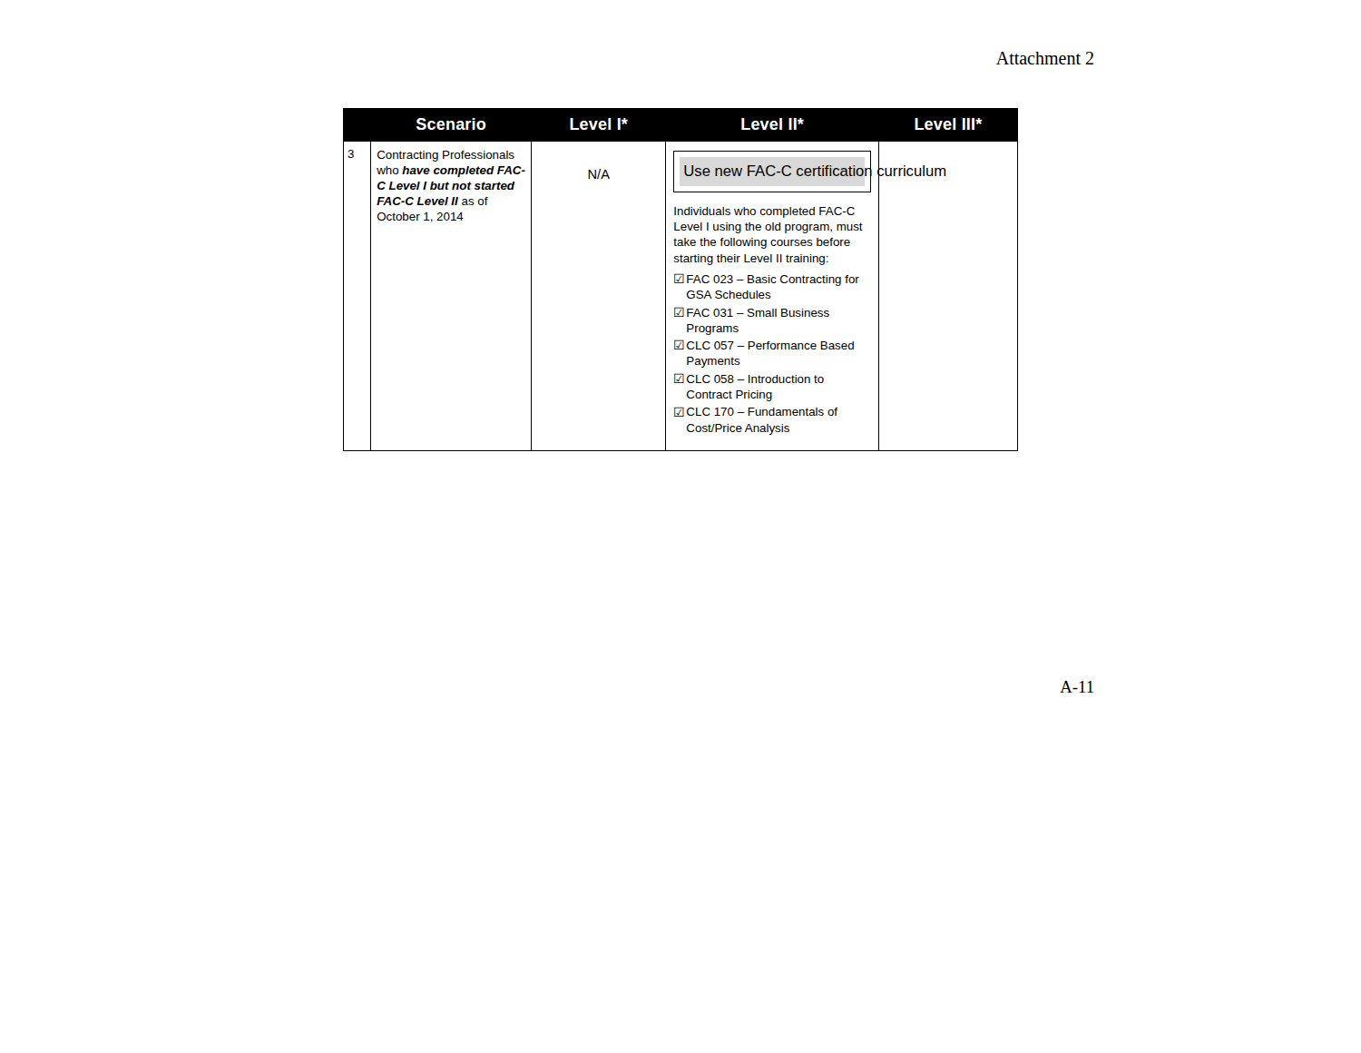Attachment 2
| | Scenario | Level I* | Level II* | Level III* |
| --- | --- | --- | --- | --- |
| 3 | Contracting Professionals who have completed FAC-C Level I but not started FAC-C Level II as of October 1, 2014 | N/A | Use new FAC-C certification curriculum Individuals who completed FAC-C Level I using the old program, must take the following courses before starting their Level II training: FAC 023 – Basic Contracting for GSA Schedules FAC 031 – Small Business Programs CLC 057 – Performance Based Payments CLC 058 – Introduction to Contract Pricing CLC 170 – Fundamentals of Cost/Price Analysis | |
A-11